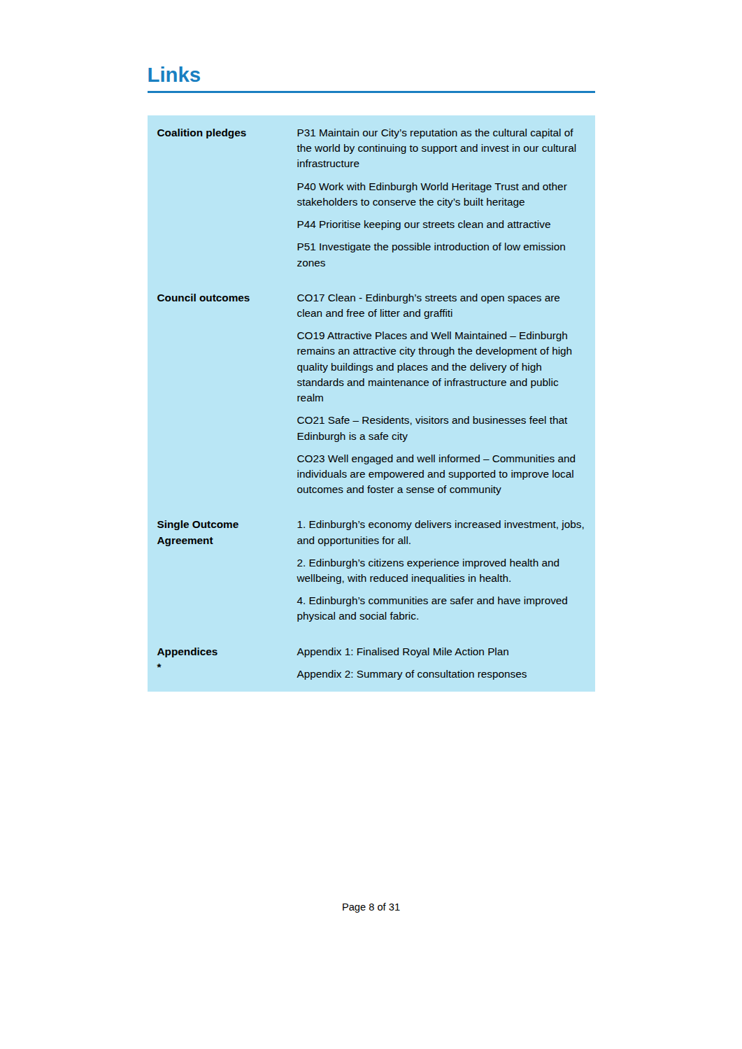Links
| Coalition pledges | P31 Maintain our City’s reputation as the cultural capital of the world by continuing to support and invest in our cultural infrastructure P40 Work with Edinburgh World Heritage Trust and other stakeholders to conserve the city’s built heritage P44 Prioritise keeping our streets clean and attractive P51 Investigate the possible introduction of low emission zones |
| Council outcomes | CO17 Clean - Edinburgh’s streets and open spaces are clean and free of litter and graffiti CO19 Attractive Places and Well Maintained – Edinburgh remains an attractive city through the development of high quality buildings and places and the delivery of high standards and maintenance of infrastructure and public realm CO21 Safe – Residents, visitors and businesses feel that Edinburgh is a safe city CO23 Well engaged and well informed – Communities and individuals are empowered and supported to improve local outcomes and foster a sense of community |
| Single Outcome Agreement | 1. Edinburgh’s economy delivers increased investment, jobs, and opportunities for all. 2. Edinburgh’s citizens experience improved health and wellbeing, with reduced inequalities in health. 4. Edinburgh’s communities are safer and have improved physical and social fabric. |
| Appendices * | Appendix 1: Finalised Royal Mile Action Plan Appendix 2: Summary of consultation responses |
Page 8 of 31